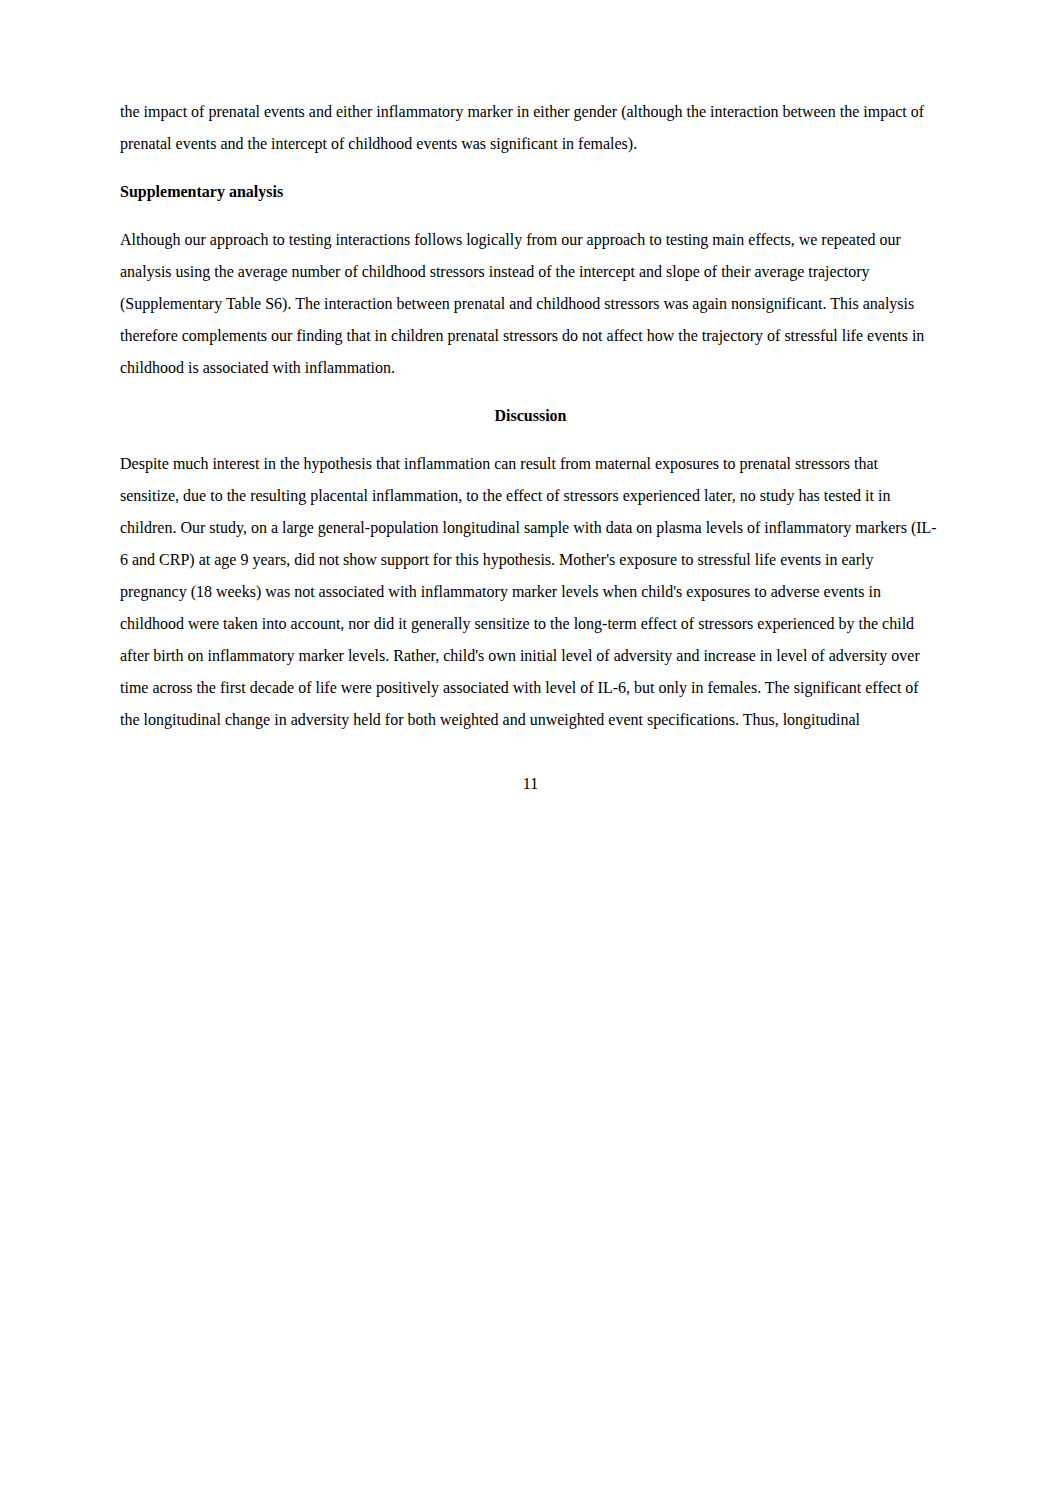the impact of prenatal events and either inflammatory marker in either gender (although the interaction between the impact of prenatal events and the intercept of childhood events was significant in females).
Supplementary analysis
Although our approach to testing interactions follows logically from our approach to testing main effects, we repeated our analysis using the average number of childhood stressors instead of the intercept and slope of their average trajectory (Supplementary Table S6). The interaction between prenatal and childhood stressors was again nonsignificant. This analysis therefore complements our finding that in children prenatal stressors do not affect how the trajectory of stressful life events in childhood is associated with inflammation.
Discussion
Despite much interest in the hypothesis that inflammation can result from maternal exposures to prenatal stressors that sensitize, due to the resulting placental inflammation, to the effect of stressors experienced later, no study has tested it in children. Our study, on a large general-population longitudinal sample with data on plasma levels of inflammatory markers (IL-6 and CRP) at age 9 years, did not show support for this hypothesis. Mother's exposure to stressful life events in early pregnancy (18 weeks) was not associated with inflammatory marker levels when child's exposures to adverse events in childhood were taken into account, nor did it generally sensitize to the long-term effect of stressors experienced by the child after birth on inflammatory marker levels. Rather, child's own initial level of adversity and increase in level of adversity over time across the first decade of life were positively associated with level of IL-6, but only in females. The significant effect of the longitudinal change in adversity held for both weighted and unweighted event specifications. Thus, longitudinal
11